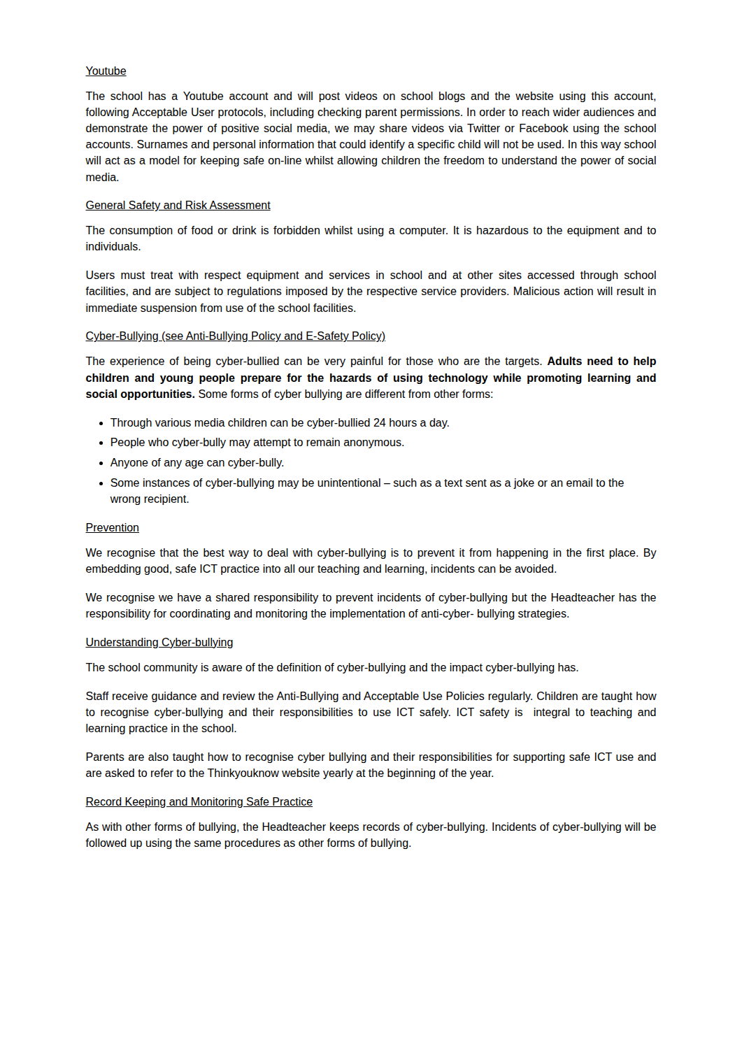Youtube
The school has a Youtube account and will post videos on school blogs and the website using this account, following Acceptable User protocols, including checking parent permissions. In order to reach wider audiences and demonstrate the power of positive social media, we may share videos via Twitter or Facebook using the school accounts. Surnames and personal information that could identify a specific child will not be used. In this way school will act as a model for keeping safe on-line whilst allowing children the freedom to understand the power of social media.
General Safety and Risk Assessment
The consumption of food or drink is forbidden whilst using a computer. It is hazardous to the equipment and to individuals.
Users must treat with respect equipment and services in school and at other sites accessed through school facilities, and are subject to regulations imposed by the respective service providers. Malicious action will result in immediate suspension from use of the school facilities.
Cyber-Bullying (see Anti-Bullying Policy and E-Safety Policy)
The experience of being cyber-bullied can be very painful for those who are the targets. Adults need to help children and young people prepare for the hazards of using technology while promoting learning and social opportunities. Some forms of cyber bullying are different from other forms:
Through various media children can be cyber-bullied 24 hours a day.
People who cyber-bully may attempt to remain anonymous.
Anyone of any age can cyber-bully.
Some instances of cyber-bullying may be unintentional – such as a text sent as a joke or an email to the wrong recipient.
Prevention
We recognise that the best way to deal with cyber-bullying is to prevent it from happening in the first place. By embedding good, safe ICT practice into all our teaching and learning, incidents can be avoided.
We recognise we have a shared responsibility to prevent incidents of cyber-bullying but the Headteacher has the responsibility for coordinating and monitoring the implementation of anti-cyber- bullying strategies.
Understanding Cyber-bullying
The school community is aware of the definition of cyber-bullying and the impact cyber-bullying has.
Staff receive guidance and review the Anti-Bullying and Acceptable Use Policies regularly. Children are taught how to recognise cyber-bullying and their responsibilities to use ICT safely. ICT safety is integral to teaching and learning practice in the school.
Parents are also taught how to recognise cyber bullying and their responsibilities for supporting safe ICT use and are asked to refer to the Thinkyouknow website yearly at the beginning of the year.
Record Keeping and Monitoring Safe Practice
As with other forms of bullying, the Headteacher keeps records of cyber-bullying. Incidents of cyber-bullying will be followed up using the same procedures as other forms of bullying.